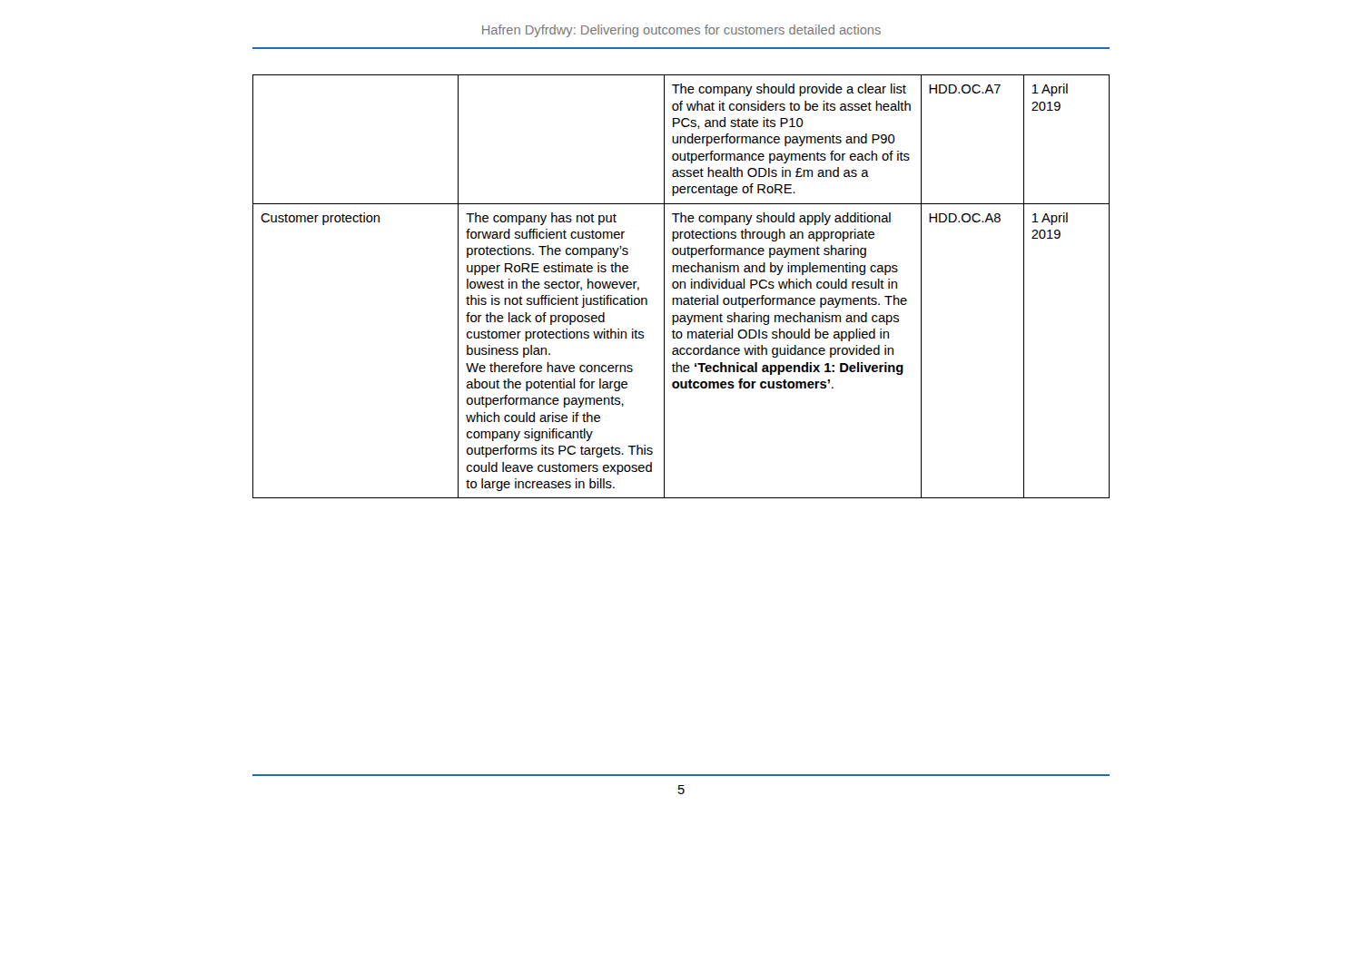Hafren Dyfrdwy: Delivering outcomes for customers detailed actions
| | | The company should provide a clear list of what it considers to be its asset health PCs, and state its P10 underperformance payments and P90 outperformance payments for each of its asset health ODIs in £m and as a percentage of RoRE. | HDD.OC.A7 | 1 April 2019 |
| Customer protection | The company has not put forward sufficient customer protections. The company’s upper RoRE estimate is the lowest in the sector, however, this is not sufficient justification for the lack of proposed customer protections within its business plan. We therefore have concerns about the potential for large outperformance payments, which could arise if the company significantly outperforms its PC targets. This could leave customers exposed to large increases in bills. | The company should apply additional protections through an appropriate outperformance payment sharing mechanism and by implementing caps on individual PCs which could result in material outperformance payments. The payment sharing mechanism and caps to material ODIs should be applied in accordance with guidance provided in the ‘Technical appendix 1: Delivering outcomes for customers’ . | HDD.OC.A8 | 1 April 2019 |
5